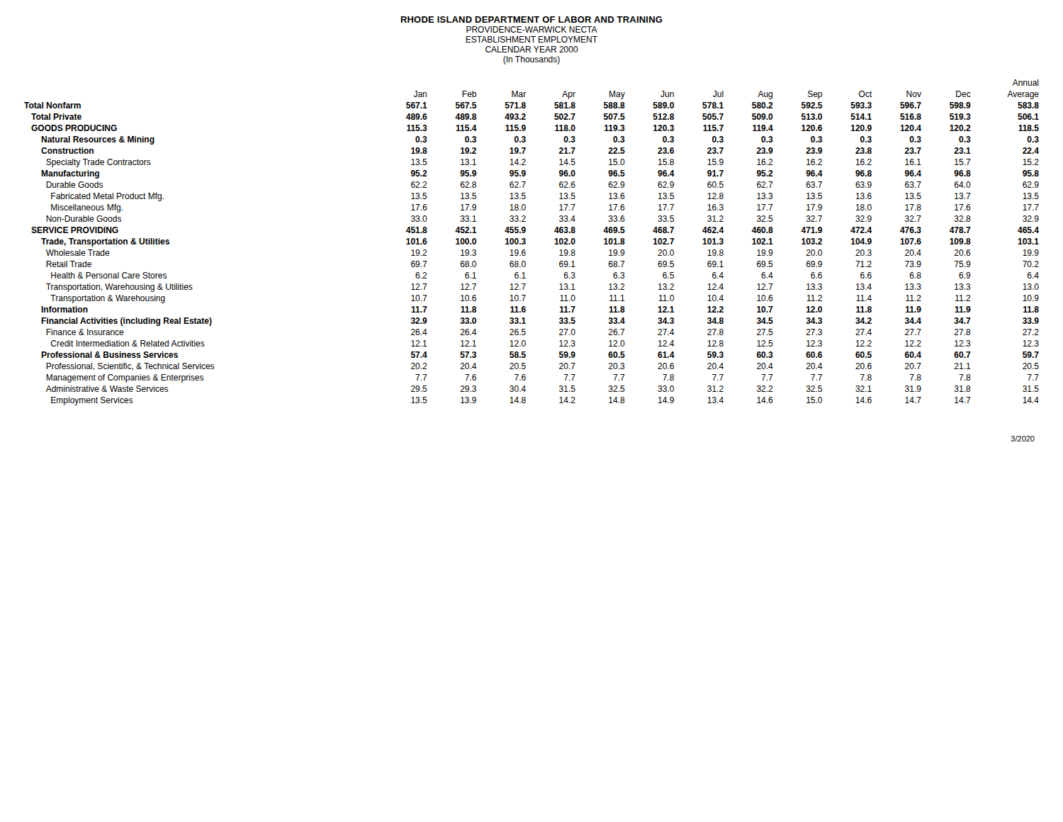RHODE ISLAND DEPARTMENT OF LABOR AND TRAINING
PROVIDENCE-WARWICK NECTA
ESTABLISHMENT EMPLOYMENT
CALENDAR YEAR 2000
(In Thousands)
| | | Annual |
| --- | --- | --- |
| | Jan | Feb | Mar | Apr | May | Jun | Jul | Aug | Sep | Oct | Nov | Dec | Average |
| Total Nonfarm | 567.1 | 567.5 | 571.8 | 581.8 | 588.8 | 589.0 | 578.1 | 580.2 | 592.5 | 593.3 | 596.7 | 598.9 | 583.8 |
| Total Private | 489.6 | 489.8 | 493.2 | 502.7 | 507.5 | 512.8 | 505.7 | 509.0 | 513.0 | 514.1 | 516.8 | 519.3 | 506.1 |
| GOODS PRODUCING | 115.3 | 115.4 | 115.9 | 118.0 | 119.3 | 120.3 | 115.7 | 119.4 | 120.6 | 120.9 | 120.4 | 120.2 | 118.5 |
| Natural Resources & Mining | 0.3 | 0.3 | 0.3 | 0.3 | 0.3 | 0.3 | 0.3 | 0.3 | 0.3 | 0.3 | 0.3 | 0.3 | 0.3 |
| Construction | 19.8 | 19.2 | 19.7 | 21.7 | 22.5 | 23.6 | 23.7 | 23.9 | 23.9 | 23.8 | 23.7 | 23.1 | 22.4 |
| Specialty Trade Contractors | 13.5 | 13.1 | 14.2 | 14.5 | 15.0 | 15.8 | 15.9 | 16.2 | 16.2 | 16.2 | 16.1 | 15.7 | 15.2 |
| Manufacturing | 95.2 | 95.9 | 95.9 | 96.0 | 96.5 | 96.4 | 91.7 | 95.2 | 96.4 | 96.8 | 96.4 | 96.8 | 95.8 |
| Durable Goods | 62.2 | 62.8 | 62.7 | 62.6 | 62.9 | 62.9 | 60.5 | 62.7 | 63.7 | 63.9 | 63.7 | 64.0 | 62.9 |
| Fabricated Metal Product Mfg. | 13.5 | 13.5 | 13.5 | 13.5 | 13.6 | 13.5 | 12.8 | 13.3 | 13.5 | 13.6 | 13.5 | 13.7 | 13.5 |
| Miscellaneous Mfg. | 17.6 | 17.9 | 18.0 | 17.7 | 17.6 | 17.7 | 16.3 | 17.7 | 17.9 | 18.0 | 17.8 | 17.6 | 17.7 |
| Non-Durable Goods | 33.0 | 33.1 | 33.2 | 33.4 | 33.6 | 33.5 | 31.2 | 32.5 | 32.7 | 32.9 | 32.7 | 32.8 | 32.9 |
| SERVICE PROVIDING | 451.8 | 452.1 | 455.9 | 463.8 | 469.5 | 468.7 | 462.4 | 460.8 | 471.9 | 472.4 | 476.3 | 478.7 | 465.4 |
| Trade, Transportation & Utilities | 101.6 | 100.0 | 100.3 | 102.0 | 101.8 | 102.7 | 101.3 | 102.1 | 103.2 | 104.9 | 107.6 | 109.8 | 103.1 |
| Wholesale Trade | 19.2 | 19.3 | 19.6 | 19.8 | 19.9 | 20.0 | 19.8 | 19.9 | 20.0 | 20.3 | 20.4 | 20.6 | 19.9 |
| Retail Trade | 69.7 | 68.0 | 68.0 | 69.1 | 68.7 | 69.5 | 69.1 | 69.5 | 69.9 | 71.2 | 73.9 | 75.9 | 70.2 |
| Health & Personal Care Stores | 6.2 | 6.1 | 6.1 | 6.3 | 6.3 | 6.5 | 6.4 | 6.4 | 6.6 | 6.6 | 6.8 | 6.9 | 6.4 |
| Transportation, Warehousing & Utilities | 12.7 | 12.7 | 12.7 | 13.1 | 13.2 | 13.2 | 12.4 | 12.7 | 13.3 | 13.4 | 13.3 | 13.3 | 13.0 |
| Transportation & Warehousing | 10.7 | 10.6 | 10.7 | 11.0 | 11.1 | 11.0 | 10.4 | 10.6 | 11.2 | 11.4 | 11.2 | 11.2 | 10.9 |
| Information | 11.7 | 11.8 | 11.6 | 11.7 | 11.8 | 12.1 | 12.2 | 10.7 | 12.0 | 11.8 | 11.9 | 11.9 | 11.8 |
| Financial Activities (including Real Estate) | 32.9 | 33.0 | 33.1 | 33.5 | 33.4 | 34.3 | 34.8 | 34.5 | 34.3 | 34.2 | 34.4 | 34.7 | 33.9 |
| Finance & Insurance | 26.4 | 26.4 | 26.5 | 27.0 | 26.7 | 27.4 | 27.8 | 27.5 | 27.3 | 27.4 | 27.7 | 27.8 | 27.2 |
| Credit Intermediation & Related Activities | 12.1 | 12.1 | 12.0 | 12.3 | 12.0 | 12.4 | 12.8 | 12.5 | 12.3 | 12.2 | 12.2 | 12.3 | 12.3 |
| Professional & Business Services | 57.4 | 57.3 | 58.5 | 59.9 | 60.5 | 61.4 | 59.3 | 60.3 | 60.6 | 60.5 | 60.4 | 60.7 | 59.7 |
| Professional, Scientific, & Technical Services | 20.2 | 20.4 | 20.5 | 20.7 | 20.3 | 20.6 | 20.4 | 20.4 | 20.4 | 20.6 | 20.7 | 21.1 | 20.5 |
| Management of Companies & Enterprises | 7.7 | 7.6 | 7.6 | 7.7 | 7.7 | 7.8 | 7.7 | 7.7 | 7.7 | 7.8 | 7.8 | 7.8 | 7.7 |
| Administrative & Waste Services | 29.5 | 29.3 | 30.4 | 31.5 | 32.5 | 33.0 | 31.2 | 32.2 | 32.5 | 32.1 | 31.9 | 31.8 | 31.5 |
| Employment Services | 13.5 | 13.9 | 14.8 | 14.2 | 14.8 | 14.9 | 13.4 | 14.6 | 15.0 | 14.6 | 14.7 | 14.7 | 14.4 |
3/2020